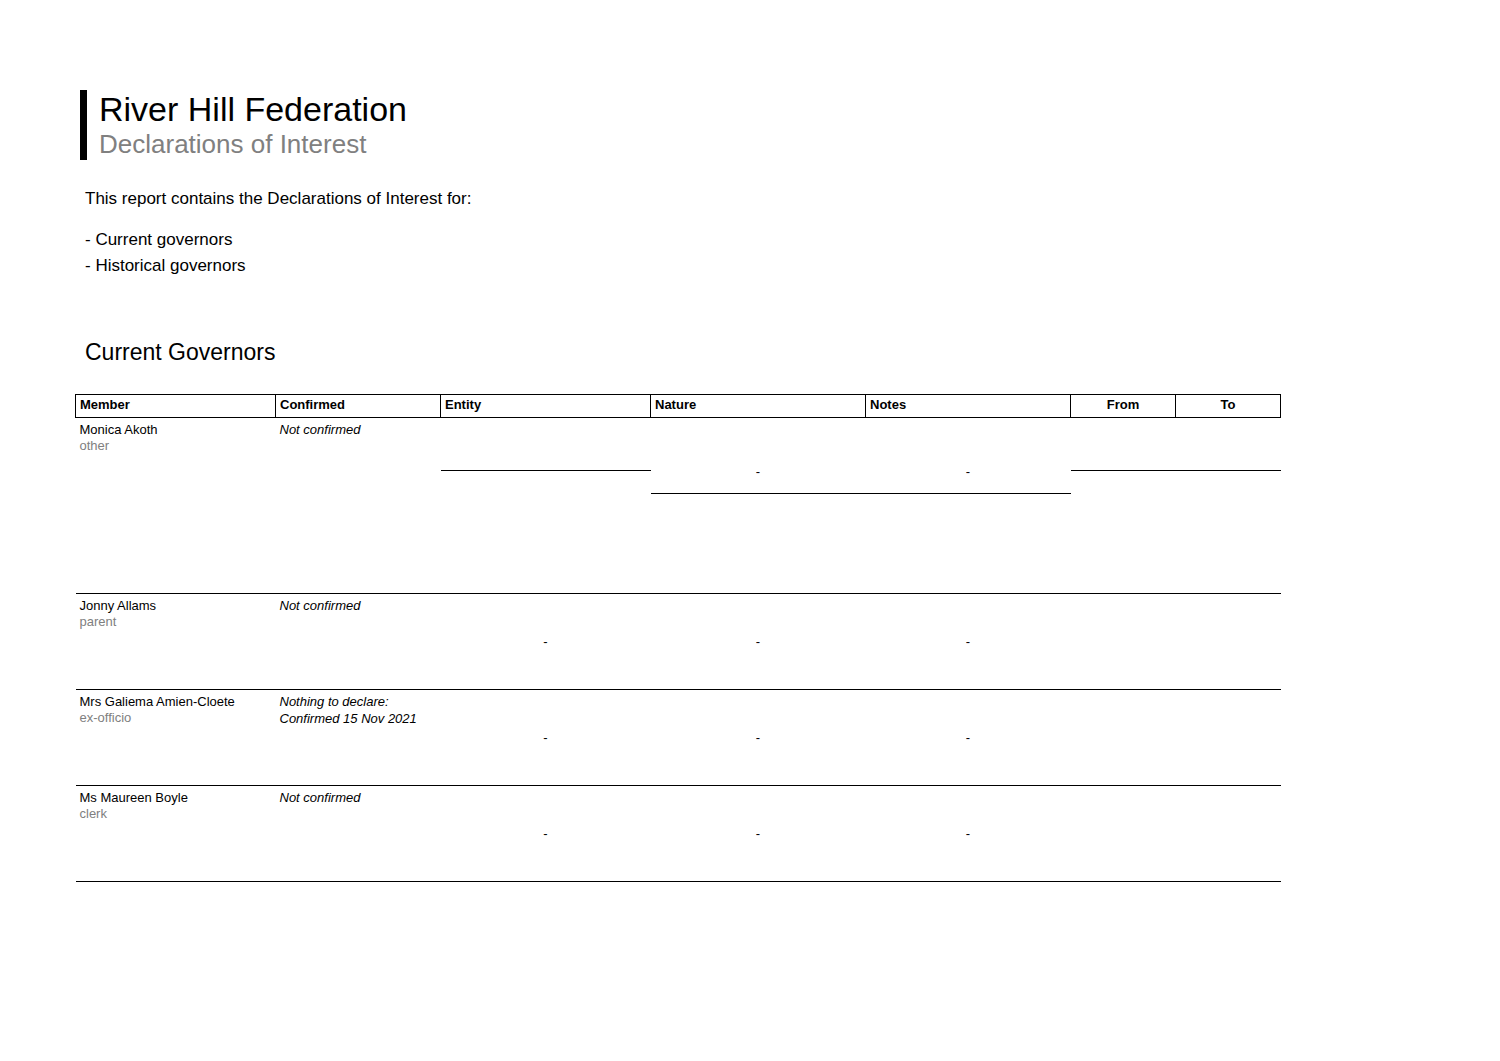River Hill Federation
Declarations of Interest
This report contains the Declarations of Interest for:
- Current governors
- Historical governors
Current Governors
| Member | Confirmed | Entity | Nature | Notes | From | To |
| --- | --- | --- | --- | --- | --- | --- |
| Monica Akoth other | Not confirmed | | - | - | | |
| Jonny Allams parent | Not confirmed | - | - | - | | |
| Mrs Galiema Amien-Cloete ex-officio | Nothing to declare: Confirmed 15 Nov 2021 | - | - | - | | |
| Ms Maureen Boyle clerk | Not confirmed | - | - | - | | |